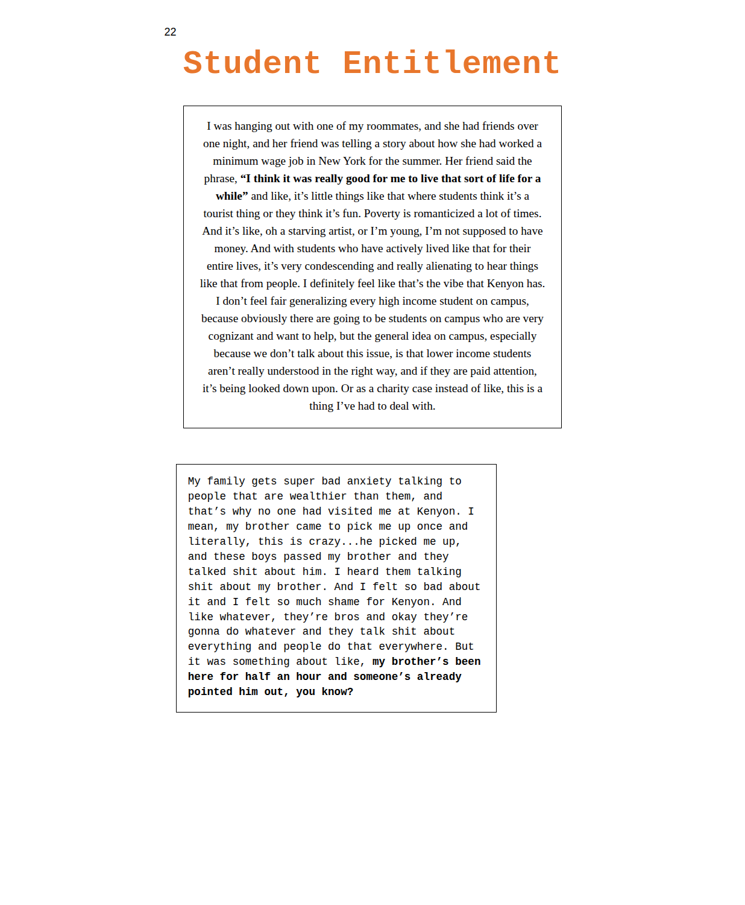22
Student Entitlement
I was hanging out with one of my roommates, and she had friends over one night, and her friend was telling a story about how she had worked a minimum wage job in New York for the summer. Her friend said the phrase, “I think it was really good for me to live that sort of life for a while” and like, it’s little things like that where students think it’s a tourist thing or they think it’s fun. Poverty is romanticized a lot of times. And it’s like, oh a starving artist, or I’m young, I’m not supposed to have money. And with students who have actively lived like that for their entire lives, it’s very condescending and really alienating to hear things like that from people. I definitely feel like that’s the vibe that Kenyon has. I don’t feel fair generalizing every high income student on campus, because obviously there are going to be students on campus who are very cognizant and want to help, but the general idea on campus, especially because we don’t talk about this issue, is that lower income students aren’t really understood in the right way, and if they are paid attention, it’s being looked down upon. Or as a charity case instead of like, this is a thing I’ve had to deal with.
My family gets super bad anxiety talking to people that are wealthier than them, and that’s why no one had visited me at Kenyon. I mean, my brother came to pick me up once and literally, this is crazy...he picked me up, and these boys passed my brother and they talked shit about him. I heard them talking shit about my brother. And I felt so bad about it and I felt so much shame for Kenyon. And like whatever, they’re bros and okay they’re gonna do whatever and they talk shit about everything and people do that everywhere. But it was something about like, my brother’s been here for half an hour and someone’s already pointed him out, you know?